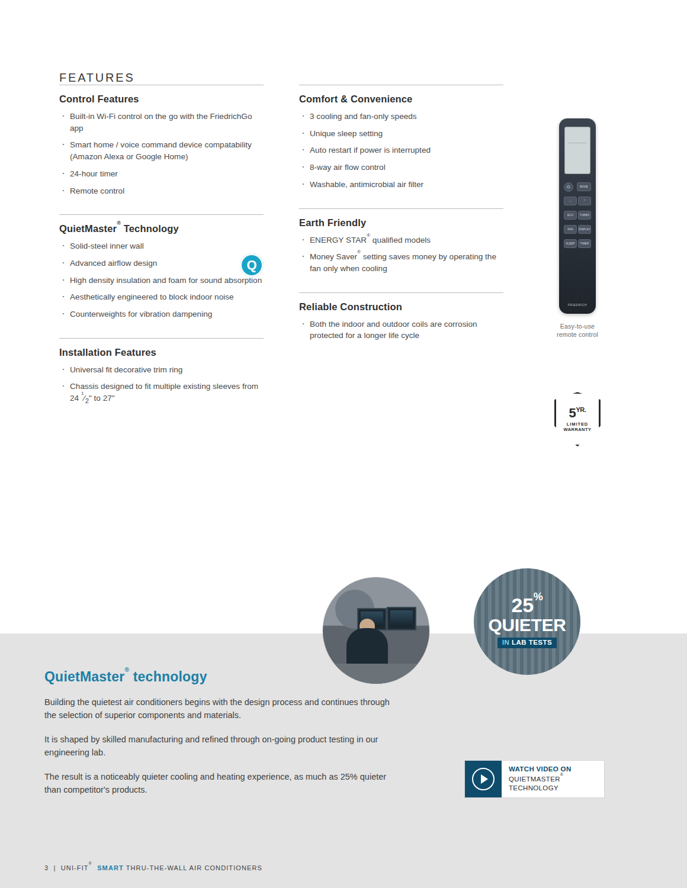FEATURES
Control Features
Built-in Wi-Fi control on the go with the FriedrichGo app
Smart home / voice command device compatability (Amazon Alexa or Google Home)
24-hour timer
Remote control
QuietMaster® Technology
Q
Solid-steel inner wall
Advanced airflow design
High density insulation and foam for sound absorption
Aesthetically engineered to block indoor noise
Counterweights for vibration dampening
Installation Features
Universal fit decorative trim ring
Chassis designed to fit multiple existing sleeves from 24 1⁄2" to 27"
Comfort & Convenience
3 cooling and fan-only speeds
Unique sleep setting
Auto restart if power is interrupted
8-way air flow control
Washable, antimicrobial air filter
Earth Friendly
ENERGY STAR® qualified models
Money Saver® setting saves money by operating the fan only when cooling
Reliable Construction
Both the indoor and outdoor coils are corrosion protected for a longer life cycle
⏻
MODE
⌄
⌃
ECO
TURBO
FAN
DISPLAY
SLEEP
TIMER
FRIEDRICH
Easy-to-use
remote control
5YR.
LIMITED
WARRANTY
25%
QUIETER
IN LAB TESTS
QuietMaster® technology
Building the quietest air conditioners begins with the design process and continues through the selection of superior components and materials.
It is shaped by skilled manufacturing and refined through on-going product testing in our engineering lab.
The result is a noticeably quieter cooling and heating experience, as much as 25% quieter than competitor's products.
WATCH VIDEO ON
QUIETMASTER®
TECHNOLOGY
3 | UNI-FIT® SMART THRU-THE-WALL AIR CONDITIONERS